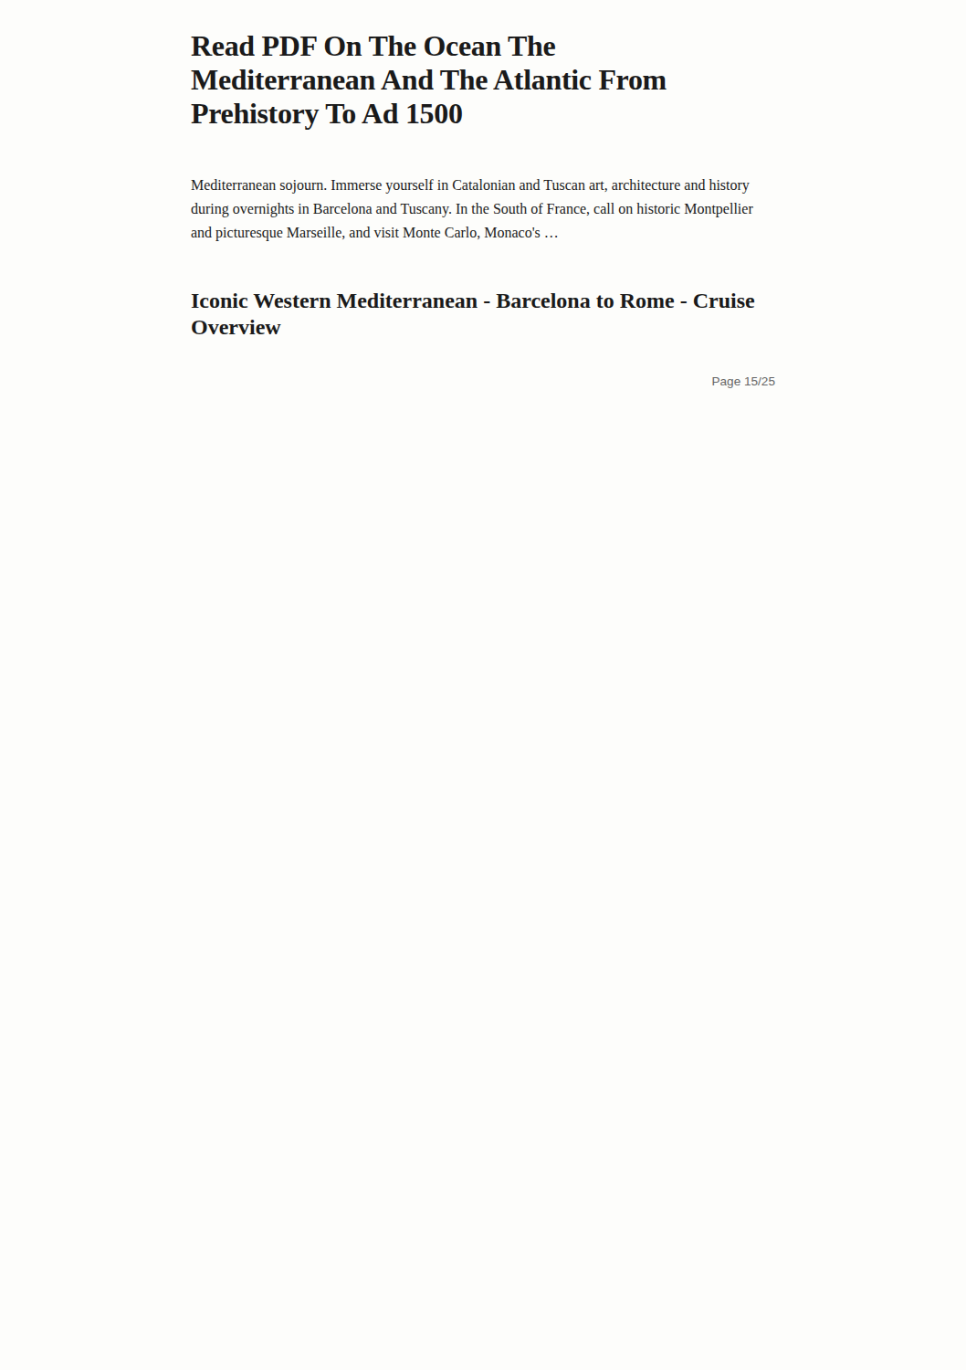Read PDF On The Ocean The Mediterranean And The Atlantic From Prehistory To Ad 1500
Mediterranean sojourn. Immerse yourself in Catalonian and Tuscan art, architecture and history during overnights in Barcelona and Tuscany. In the South of France, call on historic Montpellier and picturesque Marseille, and visit Monte Carlo, Monaco's …
Iconic Western Mediterranean - Barcelona to Rome - Cruise Overview
Page 15/25